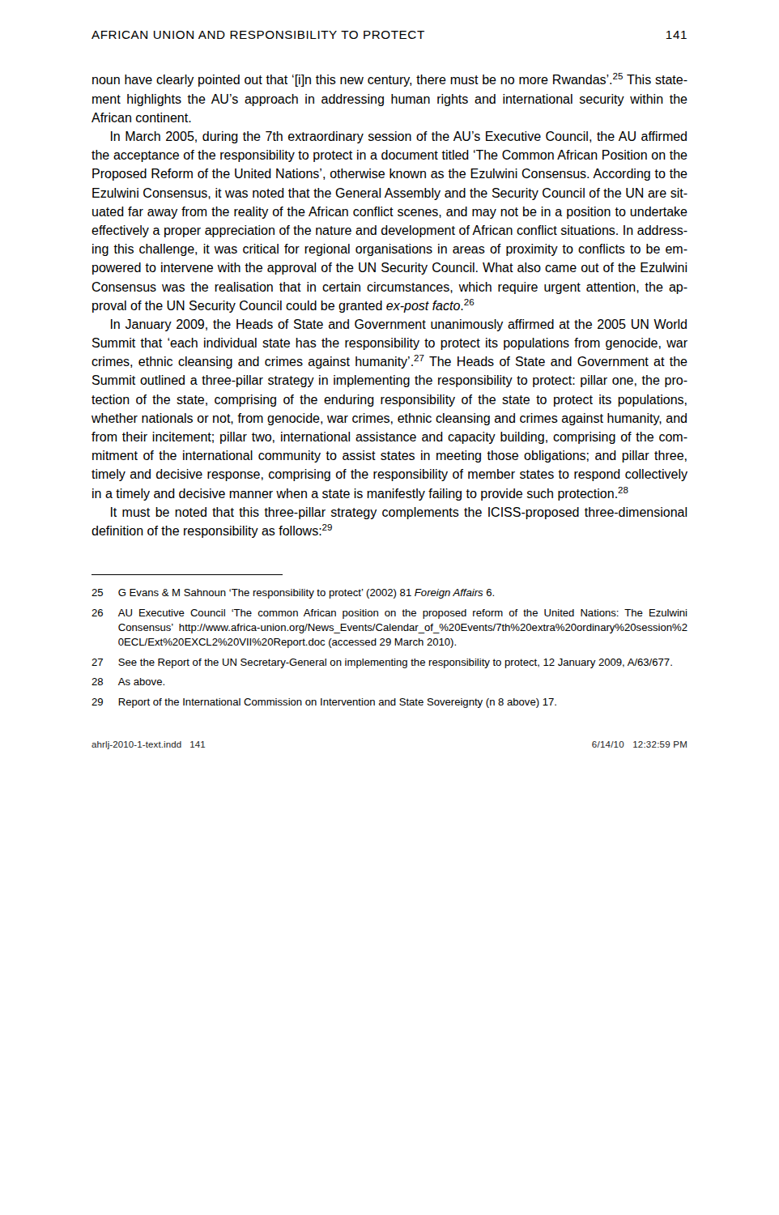African Union and Responsibility to Protect 141
noun have clearly pointed out that ‘[i]n this new century, there must be no more Rwandas’.25 This statement highlights the AU’s approach in addressing human rights and international security within the African continent.
In March 2005, during the 7th extraordinary session of the AU’s Executive Council, the AU affirmed the acceptance of the responsibility to protect in a document titled ‘The Common African Position on the Proposed Reform of the United Nations’, otherwise known as the Ezulwini Consensus. According to the Ezulwini Consensus, it was noted that the General Assembly and the Security Council of the UN are situated far away from the reality of the African conflict scenes, and may not be in a position to undertake effectively a proper appreciation of the nature and development of African conflict situations. In addressing this challenge, it was critical for regional organisations in areas of proximity to conflicts to be empowered to intervene with the approval of the UN Security Council. What also came out of the Ezulwini Consensus was the realisation that in certain circumstances, which require urgent attention, the approval of the UN Security Council could be granted ex-post facto.26
In January 2009, the Heads of State and Government unanimously affirmed at the 2005 UN World Summit that ‘each individual state has the responsibility to protect its populations from genocide, war crimes, ethnic cleansing and crimes against humanity’.27 The Heads of State and Government at the Summit outlined a three-pillar strategy in implementing the responsibility to protect: pillar one, the protection of the state, comprising of the enduring responsibility of the state to protect its populations, whether nationals or not, from genocide, war crimes, ethnic cleansing and crimes against humanity, and from their incitement; pillar two, international assistance and capacity building, comprising of the commitment of the international community to assist states in meeting those obligations; and pillar three, timely and decisive response, comprising of the responsibility of member states to respond collectively in a timely and decisive manner when a state is manifestly failing to provide such protection.28
It must be noted that this three-pillar strategy complements the ICISS-proposed three-dimensional definition of the responsibility as follows:29
25 G Evans & M Sahnoun ‘The responsibility to protect’ (2002) 81 Foreign Affairs 6.
26 AU Executive Council ‘The common African position on the proposed reform of the United Nations: The Ezulwini Consensus’ http://www.africa-union.org/News_Events/Calendar_of_%20Events/7th%20extra%20ordinary%20session%20ECL/Ext%20EXCL2%20VII%20Report.doc (accessed 29 March 2010).
27 See the Report of the UN Secretary-General on implementing the responsibility to protect, 12 January 2009, A/63/677.
28 As above.
29 Report of the International Commission on Intervention and State Sovereignty (n 8 above) 17.
ahrlj-2010-1-text.indd 141 6/14/10 12:32:59 PM